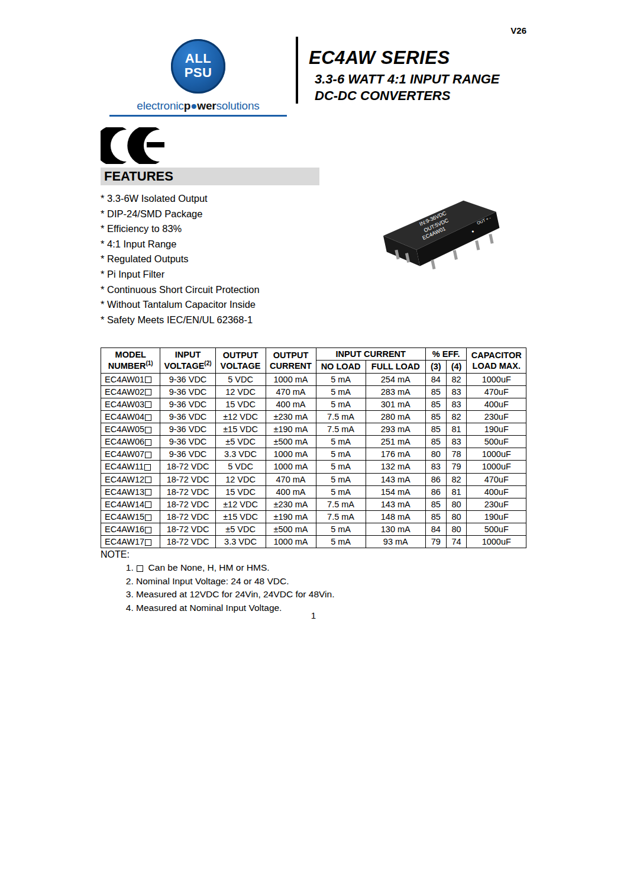V26
ALL PSU
electronic p●wer solutions
EC4AW SERIES
3.3-6 WATT 4:1 INPUT RANGE
DC-DC CONVERTERS
FEATURES
3.3-6W Isolated Output
DIP-24/SMD Package
Efficiency to 83%
4:1 Input Range
Regulated Outputs
Pi Input Filter
Continuous Short Circuit Protection
Without Tantalum Capacitor Inside
Safety Meets IEC/EN/UL 62368-1
IN:9-36VDC OUT:5VDC EC4AW01 - IN + OUT + - ●
| MODEL NUMBER (1) | INPUT VOLTAGE (2) | OUTPUT VOLTAGE | OUTPUT CURRENT | INPUT CURRENT | % EFF. | CAPACITOR LOAD MAX. |
| --- | --- | --- | --- | --- | --- | --- |
| NO LOAD | FULL LOAD | (3) | (4) |
| EC4AW01 | 9-36 VDC | 5 VDC | 1000 mA | 5 mA | 254 mA | 84 | 82 | 1000uF |
| EC4AW02 | 9-36 VDC | 12 VDC | 470 mA | 5 mA | 283 mA | 85 | 83 | 470uF |
| EC4AW03 | 9-36 VDC | 15 VDC | 400 mA | 5 mA | 301 mA | 85 | 83 | 400uF |
| EC4AW04 | 9-36 VDC | ±12 VDC | ±230 mA | 7.5 mA | 280 mA | 85 | 82 | 230uF |
| EC4AW05 | 9-36 VDC | ±15 VDC | ±190 mA | 7.5 mA | 293 mA | 85 | 81 | 190uF |
| EC4AW06 | 9-36 VDC | ±5 VDC | ±500 mA | 5 mA | 251 mA | 85 | 83 | 500uF |
| EC4AW07 | 9-36 VDC | 3.3 VDC | 1000 mA | 5 mA | 176 mA | 80 | 78 | 1000uF |
| EC4AW11 | 18-72 VDC | 5 VDC | 1000 mA | 5 mA | 132 mA | 83 | 79 | 1000uF |
| EC4AW12 | 18-72 VDC | 12 VDC | 470 mA | 5 mA | 143 mA | 86 | 82 | 470uF |
| EC4AW13 | 18-72 VDC | 15 VDC | 400 mA | 5 mA | 154 mA | 86 | 81 | 400uF |
| EC4AW14 | 18-72 VDC | ±12 VDC | ±230 mA | 7.5 mA | 143 mA | 85 | 80 | 230uF |
| EC4AW15 | 18-72 VDC | ±15 VDC | ±190 mA | 7.5 mA | 148 mA | 85 | 80 | 190uF |
| EC4AW16 | 18-72 VDC | ±5 VDC | ±500 mA | 5 mA | 130 mA | 84 | 80 | 500uF |
| EC4AW17 | 18-72 VDC | 3.3 VDC | 1000 mA | 5 mA | 93 mA | 79 | 74 | 1000uF |
NOTE:
Can be None, H, HM or HMS.
Nominal Input Voltage: 24 or 48 VDC.
Measured at 12VDC for 24Vin, 24VDC for 48Vin.
Measured at Nominal Input Voltage.
1